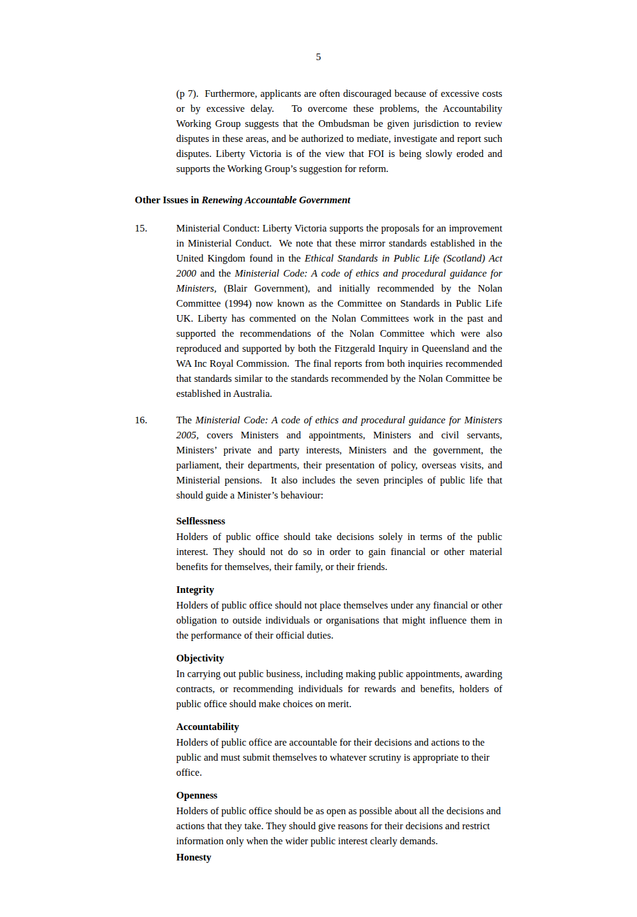5
(p 7). Furthermore, applicants are often discouraged because of excessive costs or by excessive delay. To overcome these problems, the Accountability Working Group suggests that the Ombudsman be given jurisdiction to review disputes in these areas, and be authorized to mediate, investigate and report such disputes. Liberty Victoria is of the view that FOI is being slowly eroded and supports the Working Group’s suggestion for reform.
Other Issues in Renewing Accountable Government
15. Ministerial Conduct: Liberty Victoria supports the proposals for an improvement in Ministerial Conduct. We note that these mirror standards established in the United Kingdom found in the Ethical Standards in Public Life (Scotland) Act 2000 and the Ministerial Code: A code of ethics and procedural guidance for Ministers, (Blair Government), and initially recommended by the Nolan Committee (1994) now known as the Committee on Standards in Public Life UK. Liberty has commented on the Nolan Committees work in the past and supported the recommendations of the Nolan Committee which were also reproduced and supported by both the Fitzgerald Inquiry in Queensland and the WA Inc Royal Commission. The final reports from both inquiries recommended that standards similar to the standards recommended by the Nolan Committee be established in Australia.
16. The Ministerial Code: A code of ethics and procedural guidance for Ministers 2005, covers Ministers and appointments, Ministers and civil servants, Ministers’ private and party interests, Ministers and the government, the parliament, their departments, their presentation of policy, overseas visits, and Ministerial pensions. It also includes the seven principles of public life that should guide a Minister’s behaviour:
Selflessness
Holders of public office should take decisions solely in terms of the public interest. They should not do so in order to gain financial or other material benefits for themselves, their family, or their friends.
Integrity
Holders of public office should not place themselves under any financial or other obligation to outside individuals or organisations that might influence them in the performance of their official duties.
Objectivity
In carrying out public business, including making public appointments, awarding contracts, or recommending individuals for rewards and benefits, holders of public office should make choices on merit.
Accountability
Holders of public office are accountable for their decisions and actions to the public and must submit themselves to whatever scrutiny is appropriate to their office.
Openness
Holders of public office should be as open as possible about all the decisions and actions that they take. They should give reasons for their decisions and restrict information only when the wider public interest clearly demands.
Honesty